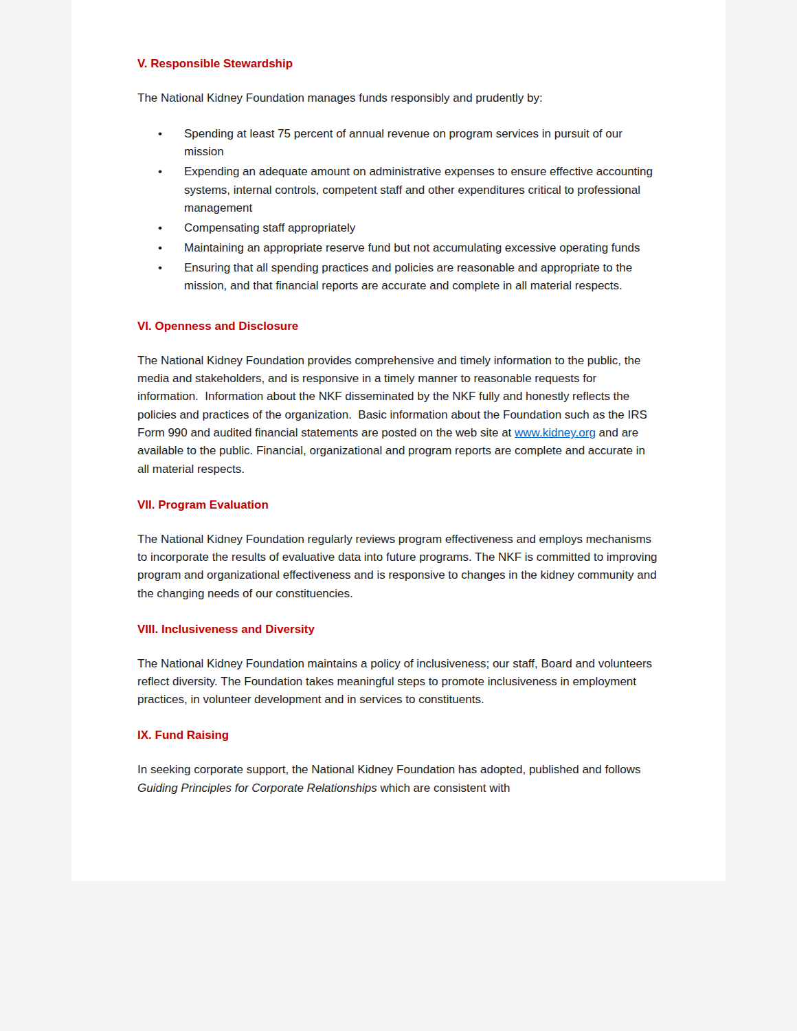V. Responsible Stewardship
The National Kidney Foundation manages funds responsibly and prudently by:
Spending at least 75 percent of annual revenue on program services in pursuit of our mission
Expending an adequate amount on administrative expenses to ensure effective accounting systems, internal controls, competent staff and other expenditures critical to professional management
Compensating staff appropriately
Maintaining an appropriate reserve fund but not accumulating excessive operating funds
Ensuring that all spending practices and policies are reasonable and appropriate to the mission, and that financial reports are accurate and complete in all material respects.
VI. Openness and Disclosure
The National Kidney Foundation provides comprehensive and timely information to the public, the media and stakeholders, and is responsive in a timely manner to reasonable requests for information. Information about the NKF disseminated by the NKF fully and honestly reflects the policies and practices of the organization. Basic information about the Foundation such as the IRS Form 990 and audited financial statements are posted on the web site at www.kidney.org and are available to the public. Financial, organizational and program reports are complete and accurate in all material respects.
VII. Program Evaluation
The National Kidney Foundation regularly reviews program effectiveness and employs mechanisms to incorporate the results of evaluative data into future programs. The NKF is committed to improving program and organizational effectiveness and is responsive to changes in the kidney community and the changing needs of our constituencies.
VIII. Inclusiveness and Diversity
The National Kidney Foundation maintains a policy of inclusiveness; our staff, Board and volunteers reflect diversity. The Foundation takes meaningful steps to promote inclusiveness in employment practices, in volunteer development and in services to constituents.
IX. Fund Raising
In seeking corporate support, the National Kidney Foundation has adopted, published and follows Guiding Principles for Corporate Relationships which are consistent with